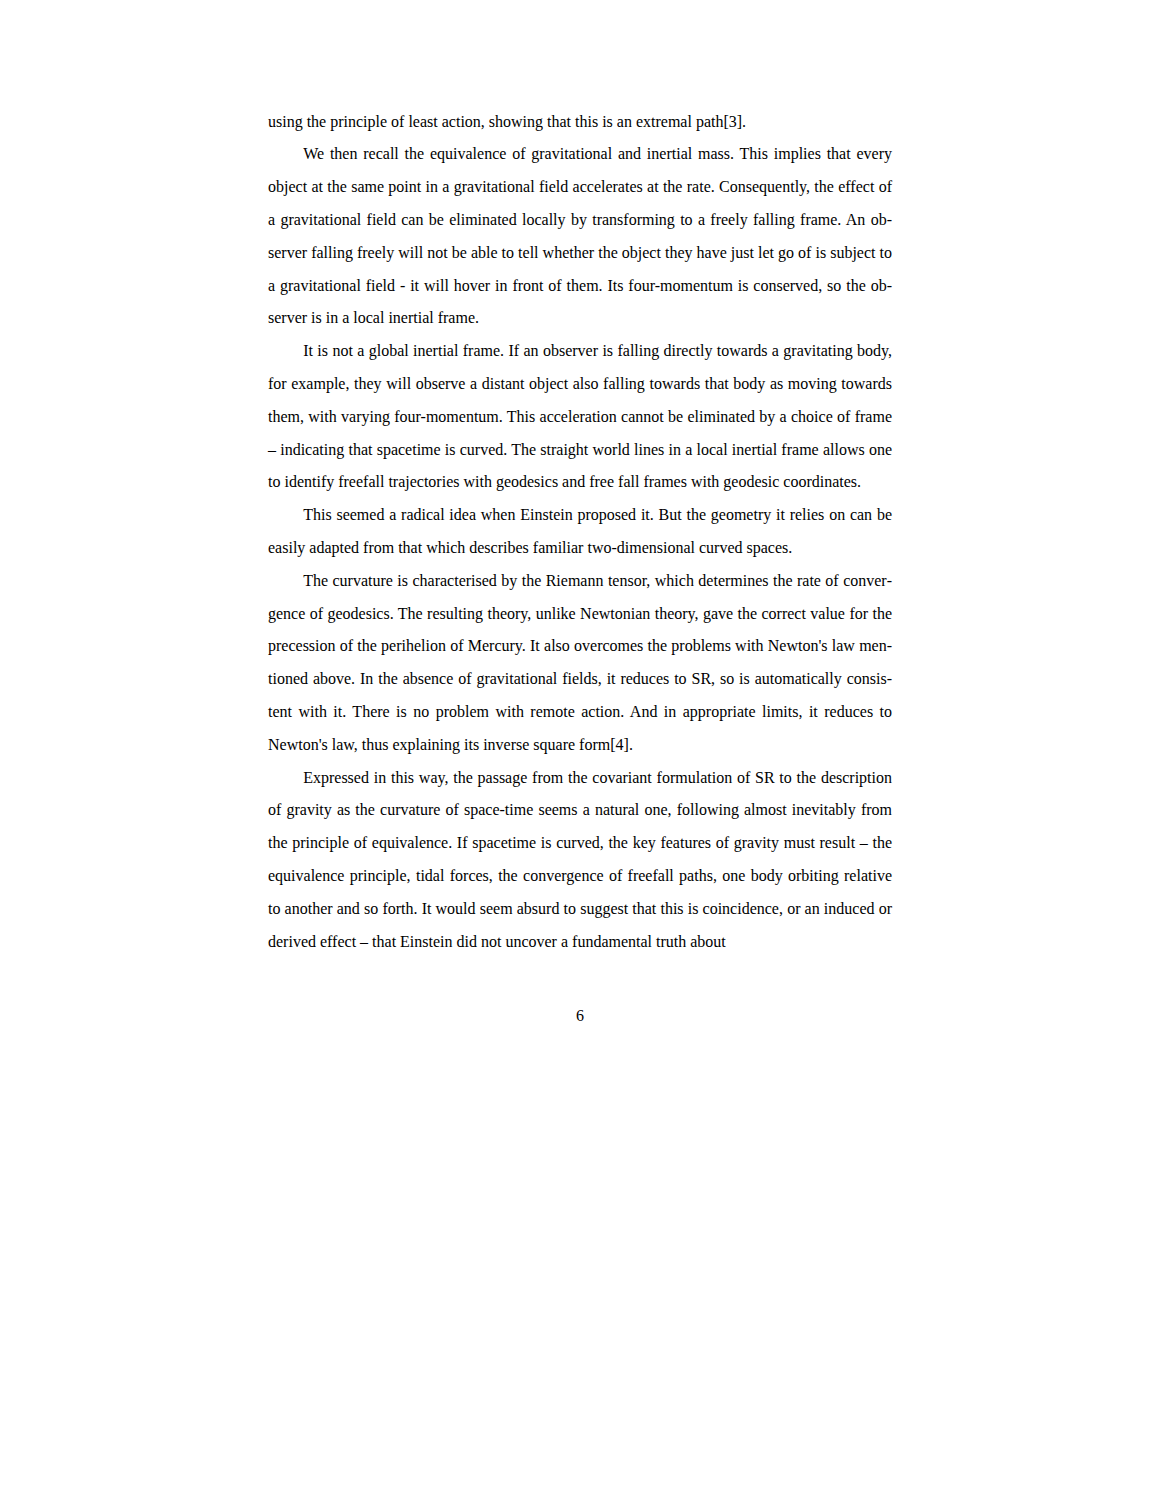using the principle of least action, showing that this is an extremal path[3].
We then recall the equivalence of gravitational and inertial mass. This implies that every object at the same point in a gravitational field accelerates at the rate. Consequently, the effect of a gravitational field can be eliminated locally by transforming to a freely falling frame. An observer falling freely will not be able to tell whether the object they have just let go of is subject to a gravitational field - it will hover in front of them. Its four-momentum is conserved, so the observer is in a local inertial frame.
It is not a global inertial frame. If an observer is falling directly towards a gravitating body, for example, they will observe a distant object also falling towards that body as moving towards them, with varying four-momentum. This acceleration cannot be eliminated by a choice of frame – indicating that spacetime is curved. The straight world lines in a local inertial frame allows one to identify freefall trajectories with geodesics and free fall frames with geodesic coordinates.
This seemed a radical idea when Einstein proposed it. But the geometry it relies on can be easily adapted from that which describes familiar two-dimensional curved spaces.
The curvature is characterised by the Riemann tensor, which determines the rate of convergence of geodesics. The resulting theory, unlike Newtonian theory, gave the correct value for the precession of the perihelion of Mercury. It also overcomes the problems with Newton's law mentioned above. In the absence of gravitational fields, it reduces to SR, so is automatically consistent with it. There is no problem with remote action. And in appropriate limits, it reduces to Newton's law, thus explaining its inverse square form[4].
Expressed in this way, the passage from the covariant formulation of SR to the description of gravity as the curvature of space-time seems a natural one, following almost inevitably from the principle of equivalence. If spacetime is curved, the key features of gravity must result – the equivalence principle, tidal forces, the convergence of freefall paths, one body orbiting relative to another and so forth. It would seem absurd to suggest that this is coincidence, or an induced or derived effect – that Einstein did not uncover a fundamental truth about
6